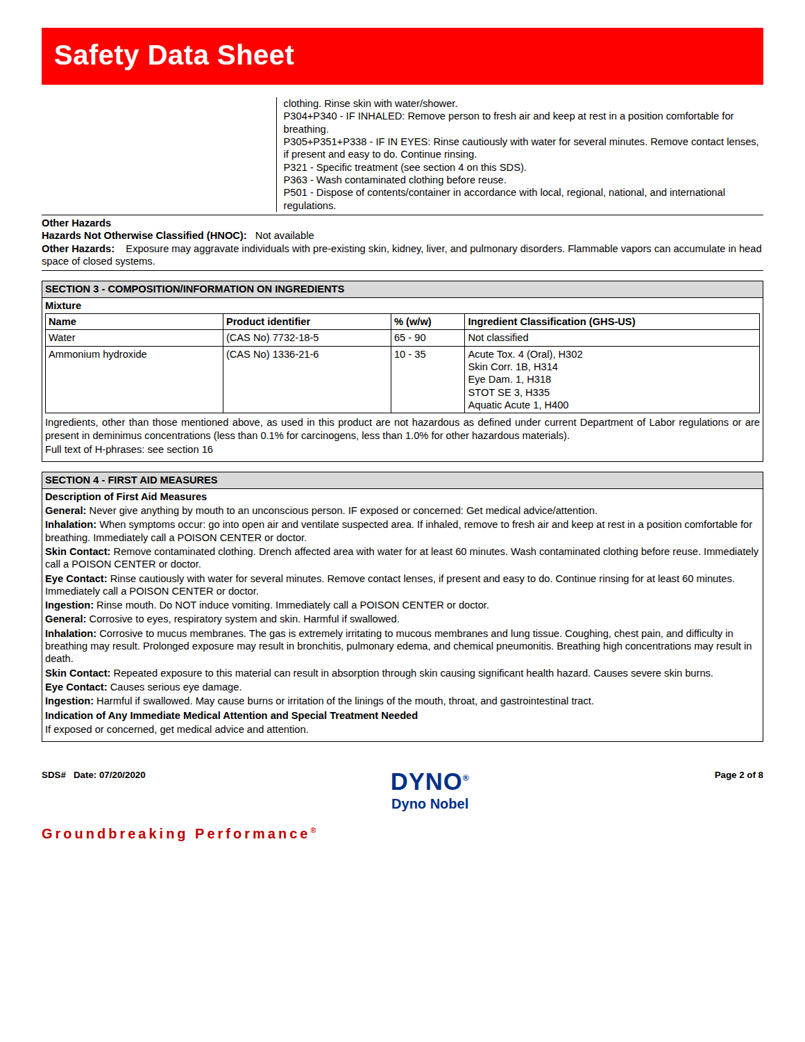Safety Data Sheet
clothing. Rinse skin with water/shower.
P304+P340 - IF INHALED: Remove person to fresh air and keep at rest in a position comfortable for breathing.
P305+P351+P338 - IF IN EYES: Rinse cautiously with water for several minutes. Remove contact lenses, if present and easy to do. Continue rinsing.
P321 - Specific treatment (see section 4 on this SDS).
P363 - Wash contaminated clothing before reuse.
P501 - Dispose of contents/container in accordance with local, regional, national, and international regulations.
Other Hazards
Hazards Not Otherwise Classified (HNOC): Not available
Other Hazards: Exposure may aggravate individuals with pre-existing skin, kidney, liver, and pulmonary disorders. Flammable vapors can accumulate in head space of closed systems.
SECTION 3 - COMPOSITION/INFORMATION ON INGREDIENTS
Mixture
| Name | Product identifier | % (w/w) | Ingredient Classification (GHS-US) |
| --- | --- | --- | --- |
| Water | (CAS No) 7732-18-5 | 65 - 90 | Not classified |
| Ammonium hydroxide | (CAS No) 1336-21-6 | 10 - 35 | Acute Tox. 4 (Oral), H302 Skin Corr. 1B, H314 Eye Dam. 1, H318 STOT SE 3, H335 Aquatic Acute 1, H400 |
Ingredients, other than those mentioned above, as used in this product are not hazardous as defined under current Department of Labor regulations or are present in deminimus concentrations (less than 0.1% for carcinogens, less than 1.0% for other hazardous materials).
Full text of H-phrases: see section 16
SECTION 4 - FIRST AID MEASURES
Description of First Aid Measures
General: Never give anything by mouth to an unconscious person. IF exposed or concerned: Get medical advice/attention.
Inhalation: When symptoms occur: go into open air and ventilate suspected area. If inhaled, remove to fresh air and keep at rest in a position comfortable for breathing. Immediately call a POISON CENTER or doctor.
Skin Contact: Remove contaminated clothing. Drench affected area with water for at least 60 minutes. Wash contaminated clothing before reuse. Immediately call a POISON CENTER or doctor.
Eye Contact: Rinse cautiously with water for several minutes. Remove contact lenses, if present and easy to do. Continue rinsing for at least 60 minutes. Immediately call a POISON CENTER or doctor.
Ingestion: Rinse mouth. Do NOT induce vomiting. Immediately call a POISON CENTER or doctor.
General: Corrosive to eyes, respiratory system and skin. Harmful if swallowed.
Inhalation: Corrosive to mucus membranes. The gas is extremely irritating to mucous membranes and lung tissue. Coughing, chest pain, and difficulty in breathing may result. Prolonged exposure may result in bronchitis, pulmonary edema, and chemical pneumonitis. Breathing high concentrations may result in death.
Skin Contact: Repeated exposure to this material can result in absorption through skin causing significant health hazard. Causes severe skin burns.
Eye Contact: Causes serious eye damage.
Ingestion: Harmful if swallowed. May cause burns or irritation of the linings of the mouth, throat, and gastrointestinal tract.
Indication of Any Immediate Medical Attention and Special Treatment Needed
If exposed or concerned, get medical advice and attention.
SDS# Date: 07/20/2020
DYNO®
Dyno Nobel
Page 2 of 8
Groundbreaking Performance®